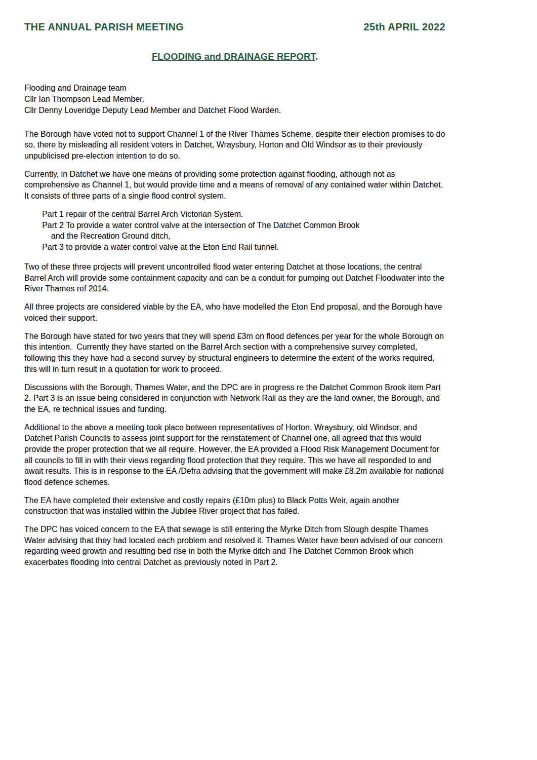THE ANNUAL PARISH MEETING 25th APRIL 2022
FLOODING and DRAINAGE REPORT.
Flooding and Drainage team
Cllr Ian Thompson Lead Member.
Cllr Denny Loveridge Deputy Lead Member and Datchet Flood Warden.
The Borough have voted not to support Channel 1 of the River Thames Scheme, despite their election promises to do so, there by misleading all resident voters in Datchet, Wraysbury, Horton and Old Windsor as to their previously unpublicised pre-election intention to do so.
Currently, in Datchet we have one means of providing some protection against flooding, although not as comprehensive as Channel 1, but would provide time and a means of removal of any contained water within Datchet. It consists of three parts of a single flood control system.
Part 1 repair of the central Barrel Arch Victorian System.
Part 2 To provide a water control valve at the intersection of The Datchet Common Brook
and the Recreation Ground ditch,
Part 3 to provide a water control valve at the Eton End Rail tunnel.
Two of these three projects will prevent uncontrolled flood water entering Datchet at those locations, the central Barrel Arch will provide some containment capacity and can be a conduit for pumping out Datchet Floodwater into the River Thames ref 2014.
All three projects are considered viable by the EA, who have modelled the Eton End proposal, and the Borough have voiced their support.
The Borough have stated for two years that they will spend £3m on flood defences per year for the whole Borough on this intention. Currently they have started on the Barrel Arch section with a comprehensive survey completed, following this they have had a second survey by structural engineers to determine the extent of the works required, this will in turn result in a quotation for work to proceed.
Discussions with the Borough, Thames Water, and the DPC are in progress re the Datchet Common Brook item Part 2. Part 3 is an issue being considered in conjunction with Network Rail as they are the land owner, the Borough, and the EA, re technical issues and funding.
Additional to the above a meeting took place between representatives of Horton, Wraysbury, old Windsor, and Datchet Parish Councils to assess joint support for the reinstatement of Channel one, all agreed that this would provide the proper protection that we all require. However, the EA provided a Flood Risk Management Document for all councils to fill in with their views regarding flood protection that they require. This we have all responded to and await results. This is in response to the EA /Defra advising that the government will make £8.2m available for national flood defence schemes.
The EA have completed their extensive and costly repairs (£10m plus) to Black Potts Weir, again another construction that was installed within the Jubilee River project that has failed.
The DPC has voiced concern to the EA that sewage is still entering the Myrke Ditch from Slough despite Thames Water advising that they had located each problem and resolved it. Thames Water have been advised of our concern regarding weed growth and resulting bed rise in both the Myrke ditch and The Datchet Common Brook which exacerbates flooding into central Datchet as previously noted in Part 2.